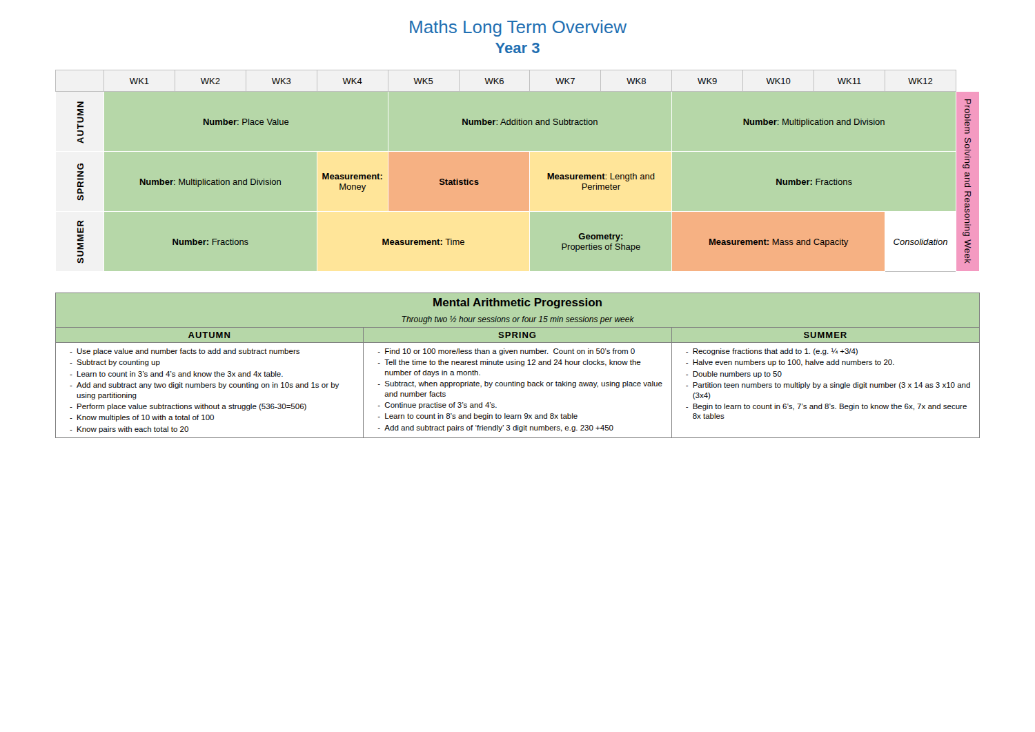Maths Long Term Overview
Year 3
| | WK1 | WK2 | WK3 | WK4 | WK5 | WK6 | WK7 | WK8 | WK9 | WK10 | WK11 | WK12 | |
| --- | --- | --- | --- | --- | --- | --- | --- | --- | --- | --- | --- | --- | --- |
| AUTUMN | Number : Place Value | Number : Addition and Subtraction | Number : Multiplication and Division | Problem Solving and Reasoning Week |
| SPRING | Number : Multiplication and Division | Measurement: Money | Statistics | Measurement : Length and Perimeter | Number: Fractions |
| SUMMER | Number: Fractions | Measurement: Time | Geometry: Properties of Shape | Measurement: Mass and Capacity | Consolidation |
| Mental Arithmetic Progression |
| --- |
| Through two ½ hour sessions or four 15 min sessions per week |
| AUTUMN | SPRING | SUMMER |
| Use place value and number facts to add and subtract numbers Subtract by counting up Learn to count in 3’s and 4’s and know the 3x and 4x table. Add and subtract any two digit numbers by counting on in 10s and 1s or by using partitioning Perform place value subtractions without a struggle (536-30=506) Know multiples of 10 with a total of 100 Know pairs with each total to 20 | Find 10 or 100 more/less than a given number. Count on in 50’s from 0 Tell the time to the nearest minute using 12 and 24 hour clocks, know the number of days in a month. Subtract, when appropriate, by counting back or taking away, using place value and number facts Continue practise of 3’s and 4’s. Learn to count in 8’s and begin to learn 9x and 8x table Add and subtract pairs of ‘friendly’ 3 digit numbers, e.g. 230 +450 | Recognise fractions that add to 1. (e.g. ¼ +3/4) Halve even numbers up to 100, halve add numbers to 20. Double numbers up to 50 Partition teen numbers to multiply by a single digit number (3 x 14 as 3 x10 and (3x4) Begin to learn to count in 6’s, 7’s and 8’s. Begin to know the 6x, 7x and secure 8x tables |